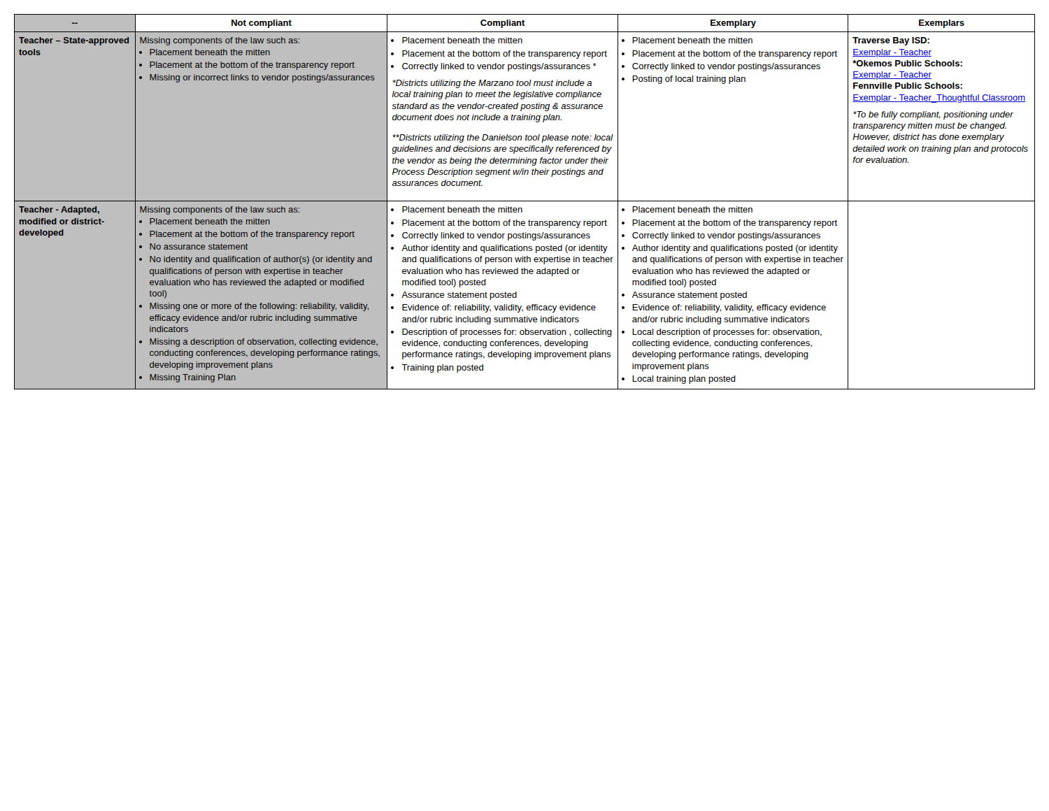| -- | Not compliant | Compliant | Exemplary | Exemplars |
| --- | --- | --- | --- | --- |
| Teacher – State-approved tools | Missing components of the law such as: Placement beneath the mitten Placement at the bottom of the transparency report Missing or incorrect links to vendor postings/assurances | Placement beneath the mitten Placement at the bottom of the transparency report Correctly linked to vendor postings/assurances * *Districts utilizing the Marzano tool must include a local training plan to meet the legislative compliance standard as the vendor-created posting & assurance document does not include a training plan. **Districts utilizing the Danielson tool please note: local guidelines and decisions are specifically referenced by the vendor as being the determining factor under their Process Description segment w/in their postings and assurances document. | Placement beneath the mitten Placement at the bottom of the transparency report Correctly linked to vendor postings/assurances Posting of local training plan | Traverse Bay ISD: Exemplar - Teacher *Okemos Public Schools: Exemplar - Teacher Fennville Public Schools: Exemplar - Teacher_Thoughtful Classroom *To be fully compliant, positioning under transparency mitten must be changed. However, district has done exemplary detailed work on training plan and protocols for evaluation. |
| Teacher - Adapted, modified or district-developed | Missing components of the law such as: Placement beneath the mitten Placement at the bottom of the transparency report No assurance statement No identity and qualification of author(s) (or identity and qualifications of person with expertise in teacher evaluation who has reviewed the adapted or modified tool) Missing one or more of the following: reliability, validity, efficacy evidence and/or rubric including summative indicators Missing a description of observation, collecting evidence, conducting conferences, developing performance ratings, developing improvement plans Missing Training Plan | Placement beneath the mitten Placement at the bottom of the transparency report Correctly linked to vendor postings/assurances Author identity and qualifications posted (or identity and qualifications of person with expertise in teacher evaluation who has reviewed the adapted or modified tool) posted Assurance statement posted Evidence of: reliability, validity, efficacy evidence and/or rubric including summative indicators Description of processes for: observation , collecting evidence, conducting conferences, developing performance ratings, developing improvement plans Training plan posted | Placement beneath the mitten Placement at the bottom of the transparency report Correctly linked to vendor postings/assurances Author identity and qualifications posted (or identity and qualifications of person with expertise in teacher evaluation who has reviewed the adapted or modified tool) posted Assurance statement posted Evidence of: reliability, validity, efficacy evidence and/or rubric including summative indicators Local description of processes for: observation, collecting evidence, conducting conferences, developing performance ratings, developing improvement plans Local training plan posted | |